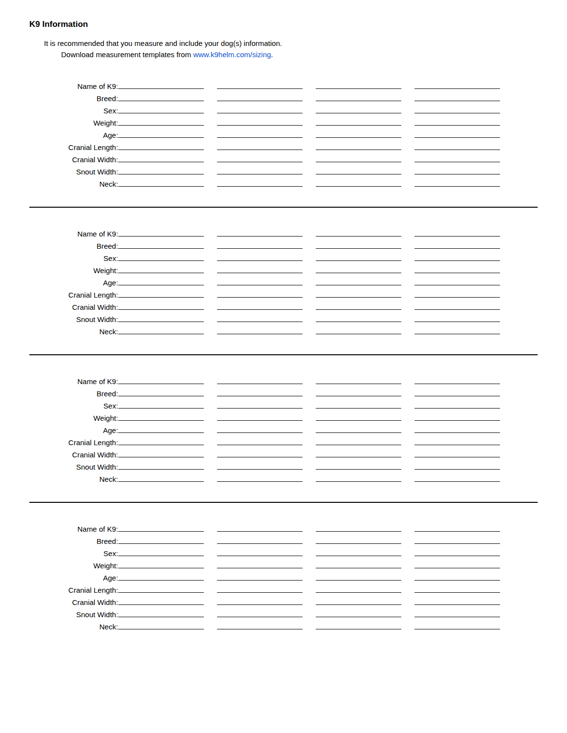K9 Information
It is recommended that you measure and include your dog(s) information.
Download measurement templates from www.k9helm.com/sizing.
| Name of K9: | | | | |
| Breed: | | | | |
| Sex: | | | | |
| Weight: | | | | |
| Age: | | | | |
| Cranial Length: | | | | |
| Cranial Width: | | | | |
| Snout Width: | | | | |
| Neck: | | | | |
| Name of K9: | | | | |
| Breed: | | | | |
| Sex: | | | | |
| Weight: | | | | |
| Age: | | | | |
| Cranial Length: | | | | |
| Cranial Width: | | | | |
| Snout Width: | | | | |
| Neck: | | | | |
| Name of K9: | | | | |
| Breed: | | | | |
| Sex: | | | | |
| Weight: | | | | |
| Age: | | | | |
| Cranial Length: | | | | |
| Cranial Width: | | | | |
| Snout Width: | | | | |
| Neck: | | | | |
| Name of K9: | | | | |
| Breed: | | | | |
| Sex: | | | | |
| Weight: | | | | |
| Age: | | | | |
| Cranial Length: | | | | |
| Cranial Width: | | | | |
| Snout Width: | | | | |
| Neck: | | | | |